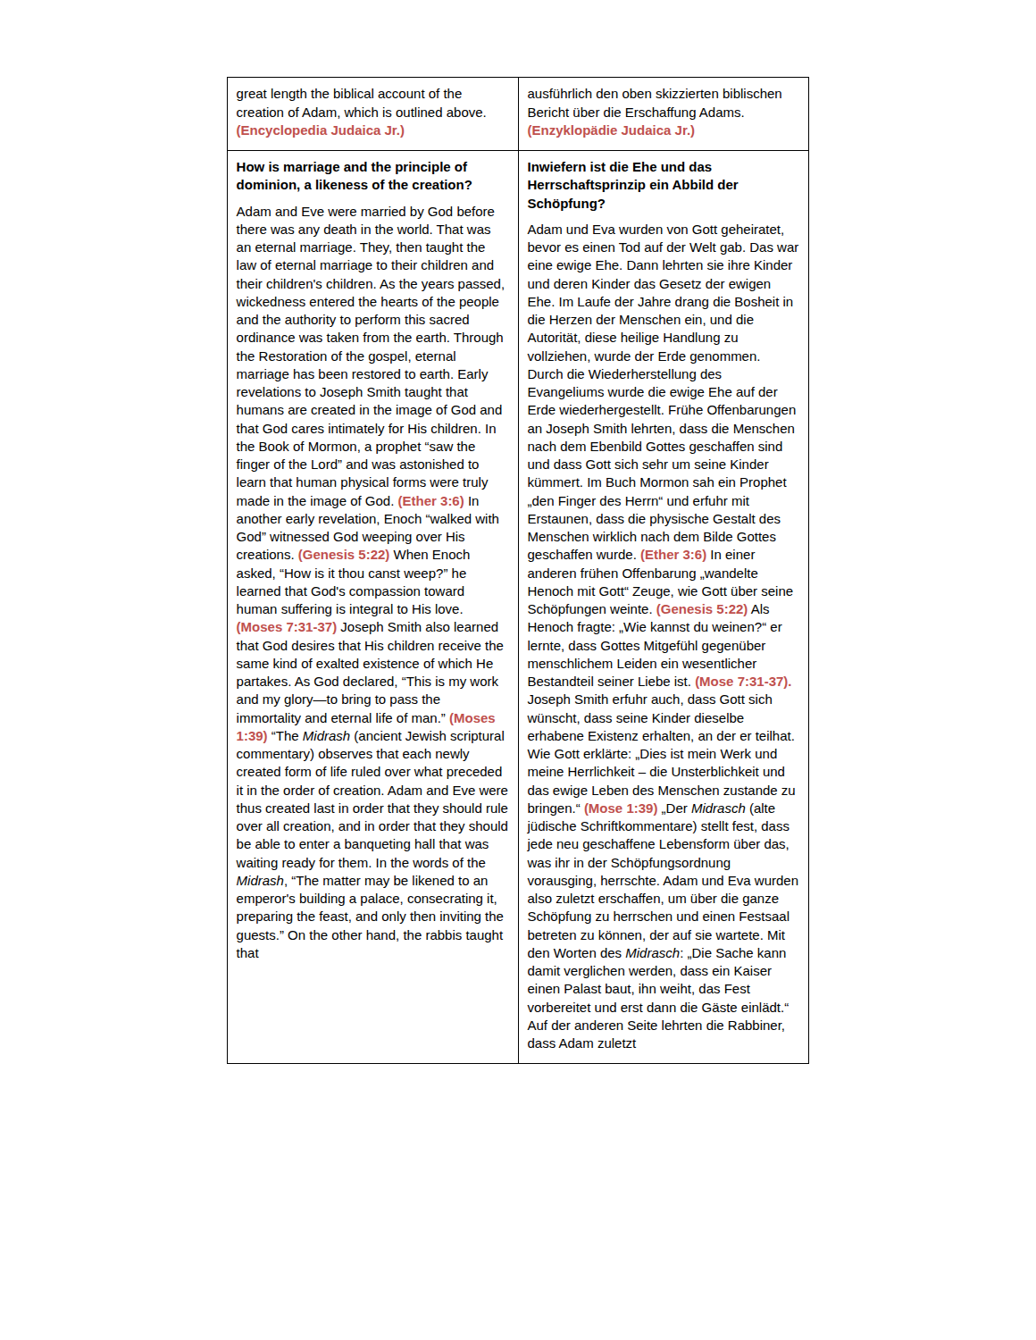| great length the biblical account of the creation of Adam, which is outlined above. (Encyclopedia Judaica Jr.) | ausführlich den oben skizzierten biblischen Bericht über die Erschaffung Adams. (Enzyklopädie Judaica Jr.) |
| How is marriage and the principle of dominion, a likeness of the creation? Adam and Eve were married by God before there was any death in the world. That was an eternal marriage. They, then taught the law of eternal marriage to their children and their children's children. As the years passed, wickedness entered the hearts of the people and the authority to perform this sacred ordinance was taken from the earth. Through the Restoration of the gospel, eternal marriage has been restored to earth. Early revelations to Joseph Smith taught that humans are created in the image of God and that God cares intimately for His children. In the Book of Mormon, a prophet “saw the finger of the Lord” and was astonished to learn that human physical forms were truly made in the image of God. (Ether 3:6) In another early revelation, Enoch “walked with God” witnessed God weeping over His creations. (Genesis 5:22) When Enoch asked, “How is it thou canst weep?” he learned that God's compassion toward human suffering is integral to His love. (Moses 7:31-37) Joseph Smith also learned that God desires that His children receive the same kind of exalted existence of which He partakes. As God declared, “This is my work and my glory—to bring to pass the immortality and eternal life of man.” (Moses 1:39) “The Midrash (ancient Jewish scriptural commentary) observes that each newly created form of life ruled over what preceded it in the order of creation. Adam and Eve were thus created last in order that they should rule over all creation, and in order that they should be able to enter a banqueting hall that was waiting ready for them. In the words of the Midrash , “The matter may be likened to an emperor's building a palace, consecrating it, preparing the feast, and only then inviting the guests.” On the other hand, the rabbis taught that | Inwiefern ist die Ehe und das Herrschaftsprinzip ein Abbild der Schöpfung? Adam und Eva wurden von Gott geheiratet, bevor es einen Tod auf der Welt gab. Das war eine ewige Ehe. Dann lehrten sie ihre Kinder und deren Kinder das Gesetz der ewigen Ehe. Im Laufe der Jahre drang die Bosheit in die Herzen der Menschen ein, und die Autorität, diese heilige Handlung zu vollziehen, wurde der Erde genommen. Durch die Wiederherstellung des Evangeliums wurde die ewige Ehe auf der Erde wiederhergestellt. Frühe Offenbarungen an Joseph Smith lehrten, dass die Menschen nach dem Ebenbild Gottes geschaffen sind und dass Gott sich sehr um seine Kinder kümmert. Im Buch Mormon sah ein Prophet „den Finger des Herrn“ und erfuhr mit Erstaunen, dass die physische Gestalt des Menschen wirklich nach dem Bilde Gottes geschaffen wurde. (Ether 3:6) In einer anderen frühen Offenbarung „wandelte Henoch mit Gott“ Zeuge, wie Gott über seine Schöpfungen weinte. (Genesis 5:22) Als Henoch fragte: „Wie kannst du weinen?“ er lernte, dass Gottes Mitgefühl gegenüber menschlichem Leiden ein wesentlicher Bestandteil seiner Liebe ist. (Mose 7:31-37). Joseph Smith erfuhr auch, dass Gott sich wünscht, dass seine Kinder dieselbe erhabene Existenz erhalten, an der er teilhat. Wie Gott erklärte: „Dies ist mein Werk und meine Herrlichkeit – die Unsterblichkeit und das ewige Leben des Menschen zustande zu bringen.“ (Mose 1:39) „Der Midrasch (alte jüdische Schriftkommentare) stellt fest, dass jede neu geschaffene Lebensform über das, was ihr in der Schöpfungsordnung vorausging, herrschte. Adam und Eva wurden also zuletzt erschaffen, um über die ganze Schöpfung zu herrschen und einen Festsaal betreten zu können, der auf sie wartete. Mit den Worten des Midrasch : „Die Sache kann damit verglichen werden, dass ein Kaiser einen Palast baut, ihn weiht, das Fest vorbereitet und erst dann die Gäste einlädt.“ Auf der anderen Seite lehrten die Rabbiner, dass Adam zuletzt |